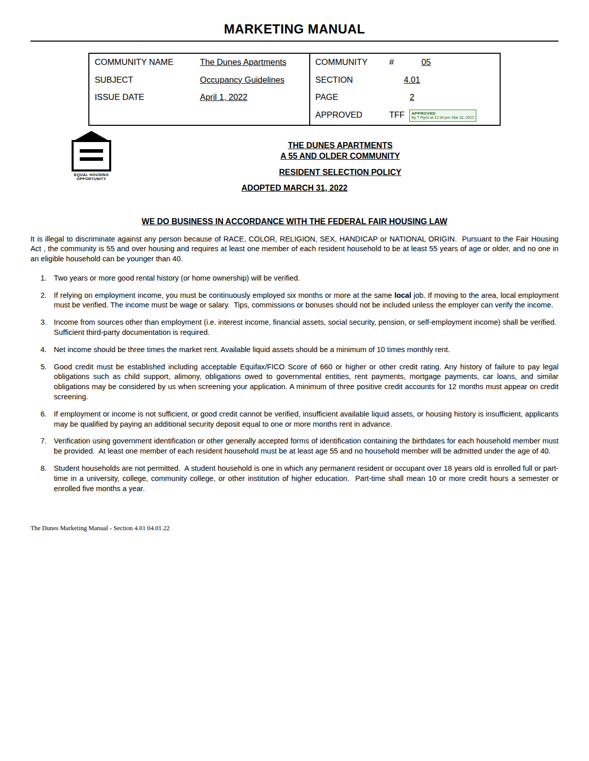MARKETING MANUAL
| COMMUNITY NAME | The Dunes Apartments | COMMUNITY | # 05 |
| SUBJECT | Occupancy Guidelines | SECTION | 4.01 |
| ISSUE DATE | April 1, 2022 | PAGE | 2 |
| | | APPROVED | TFF APPROVED By T Flynn at 12:34 pm, Mar 31, 2022 |
EQUAL HOUSING
OPPORTUNITY
THE DUNES APARTMENTS
A 55 AND OLDER COMMUNITY
RESIDENT SELECTION POLICY
ADOPTED MARCH 31, 2022
WE DO BUSINESS IN ACCORDANCE WITH THE FEDERAL FAIR HOUSING LAW
It is illegal to discriminate against any person because of RACE, COLOR, RELIGION, SEX, HANDICAP or NATIONAL ORIGIN. Pursuant to the Fair Housing Act , the community is 55 and over housing and requires at least one member of each resident household to be at least 55 years of age or older, and no one in an eligible household can be younger than 40.
Two years or more good rental history (or home ownership) will be verified.
If relying on employment income, you must be continuously employed six months or more at the same local job. If moving to the area, local employment must be verified. The income must be wage or salary. Tips, commissions or bonuses should not be included unless the employer can verify the income.
Income from sources other than employment (i.e. interest income, financial assets, social security, pension, or self-employment income) shall be verified. Sufficient third-party documentation is required.
Net income should be three times the market rent. Available liquid assets should be a minimum of 10 times monthly rent.
Good credit must be established including acceptable Equifax/FICO Score of 660 or higher or other credit rating. Any history of failure to pay legal obligations such as child support, alimony, obligations owed to governmental entities, rent payments, mortgage payments, car loans, and similar obligations may be considered by us when screening your application. A minimum of three positive credit accounts for 12 months must appear on credit screening.
If employment or income is not sufficient, or good credit cannot be verified, insufficient available liquid assets, or housing history is insufficient, applicants may be qualified by paying an additional security deposit equal to one or more months rent in advance.
Verification using government identification or other generally accepted forms of identification containing the birthdates for each household member must be provided. At least one member of each resident household must be at least age 55 and no household member will be admitted under the age of 40.
Student households are not permitted. A student household is one in which any permanent resident or occupant over 18 years old is enrolled full or part-time in a university, college, community college, or other institution of higher education. Part-time shall mean 10 or more credit hours a semester or enrolled five months a year.
The Dunes Marketing Manual - Section 4.01 04.01.22